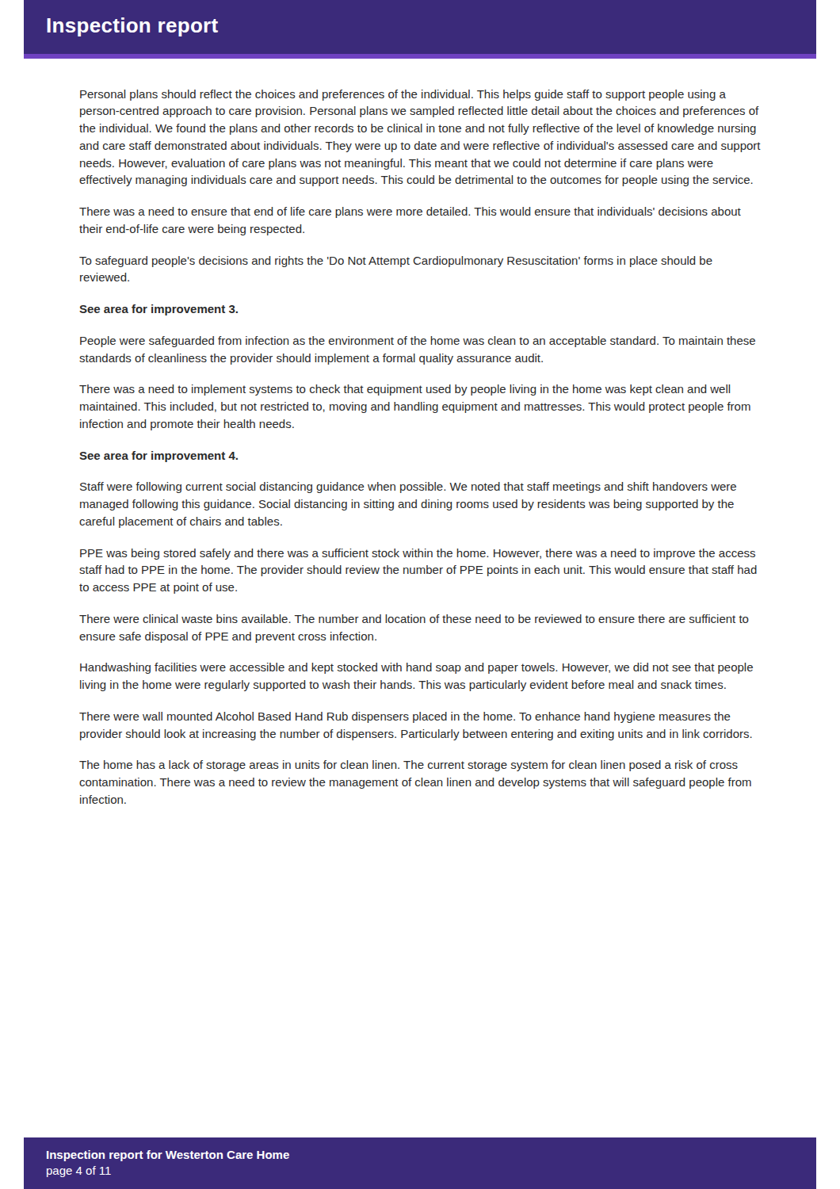Inspection report
Personal plans should reflect the choices and preferences of the individual. This helps guide staff to support people using a person-centred approach to care provision. Personal plans we sampled reflected little detail about the choices and preferences of the individual. We found the plans and other records to be clinical in tone and not fully reflective of the level of knowledge nursing and care staff demonstrated about individuals. They were up to date and were reflective of individual's assessed care and support needs. However, evaluation of care plans was not meaningful. This meant that we could not determine if care plans were effectively managing individuals care and support needs. This could be detrimental to the outcomes for people using the service.
There was a need to ensure that end of life care plans were more detailed. This would ensure that individuals' decisions about their end-of-life care were being respected.
To safeguard people's decisions and rights the 'Do Not Attempt Cardiopulmonary Resuscitation' forms in place should be reviewed.
See area for improvement 3.
People were safeguarded from infection as the environment of the home was clean to an acceptable standard. To maintain these standards of cleanliness the provider should implement a formal quality assurance audit.
There was a need to implement systems to check that equipment used by people living in the home was kept clean and well maintained. This included, but not restricted to, moving and handling equipment and mattresses. This would protect people from infection and promote their health needs.
See area for improvement 4.
Staff were following current social distancing guidance when possible. We noted that staff meetings and shift handovers were managed following this guidance. Social distancing in sitting and dining rooms used by residents was being supported by the careful placement of chairs and tables.
PPE was being stored safely and there was a sufficient stock within the home. However, there was a need to improve the access staff had to PPE in the home. The provider should review the number of PPE points in each unit. This would ensure that staff had to access PPE at point of use.
There were clinical waste bins available. The number and location of these need to be reviewed to ensure there are sufficient to ensure safe disposal of PPE and prevent cross infection.
Handwashing facilities were accessible and kept stocked with hand soap and paper towels. However, we did not see that people living in the home were regularly supported to wash their hands. This was particularly evident before meal and snack times.
There were wall mounted Alcohol Based Hand Rub dispensers placed in the home. To enhance hand hygiene measures the provider should look at increasing the number of dispensers. Particularly between entering and exiting units and in link corridors.
The home has a lack of storage areas in units for clean linen. The current storage system for clean linen posed a risk of cross contamination. There was a need to review the management of clean linen and develop systems that will safeguard people from infection.
Inspection report for Westerton Care Home
page 4 of 11